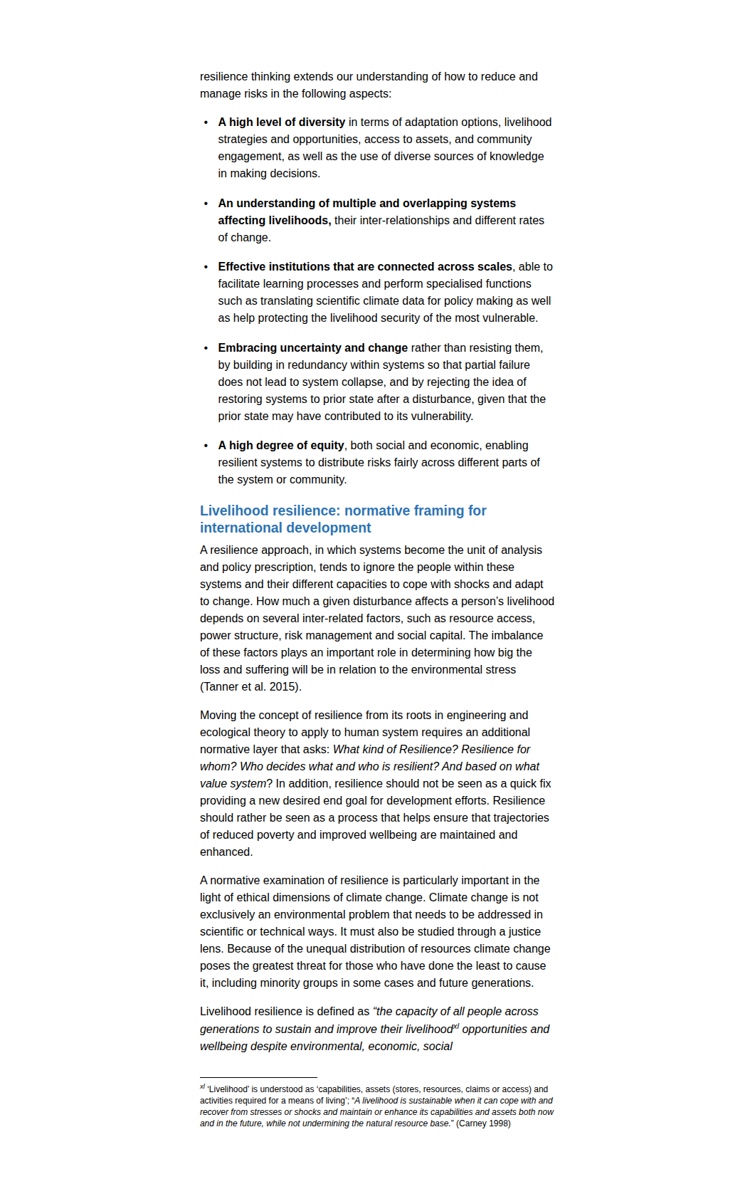resilience thinking extends our understanding of how to reduce and manage risks in the following aspects:
A high level of diversity in terms of adaptation options, livelihood strategies and opportunities, access to assets, and community engagement, as well as the use of diverse sources of knowledge in making decisions.
An understanding of multiple and overlapping systems affecting livelihoods, their inter-relationships and different rates of change.
Effective institutions that are connected across scales, able to facilitate learning processes and perform specialised functions such as translating scientific climate data for policy making as well as help protecting the livelihood security of the most vulnerable.
Embracing uncertainty and change rather than resisting them, by building in redundancy within systems so that partial failure does not lead to system collapse, and by rejecting the idea of restoring systems to prior state after a disturbance, given that the prior state may have contributed to its vulnerability.
A high degree of equity, both social and economic, enabling resilient systems to distribute risks fairly across different parts of the system or community.
Livelihood resilience: normative framing for international development
A resilience approach, in which systems become the unit of analysis and policy prescription, tends to ignore the people within these systems and their different capacities to cope with shocks and adapt to change. How much a given disturbance affects a person’s livelihood depends on several inter-related factors, such as resource access, power structure, risk management and social capital. The imbalance of these factors plays an important role in determining how big the loss and suffering will be in relation to the environmental stress (Tanner et al. 2015).
Moving the concept of resilience from its roots in engineering and ecological theory to apply to human system requires an additional normative layer that asks: What kind of Resilience? Resilience for whom? Who decides what and who is resilient? And based on what value system? In addition, resilience should not be seen as a quick fix providing a new desired end goal for development efforts. Resilience should rather be seen as a process that helps ensure that trajectories of reduced poverty and improved wellbeing are maintained and enhanced.
A normative examination of resilience is particularly important in the light of ethical dimensions of climate change. Climate change is not exclusively an environmental problem that needs to be addressed in scientific or technical ways. It must also be studied through a justice lens. Because of the unequal distribution of resources climate change poses the greatest threat for those who have done the least to cause it, including minority groups in some cases and future generations.
Livelihood resilience is defined as “the capacity of all people across generations to sustain and improve their livelihoodxl opportunities and wellbeing despite environmental, economic, social
xl ‘Livelihood’ is understood as ‘capabilities, assets (stores, resources, claims or access) and activities required for a means of living’; “A livelihood is sustainable when it can cope with and recover from stresses or shocks and maintain or enhance its capabilities and assets both now and in the future, while not undermining the natural resource base.” (Carney 1998)